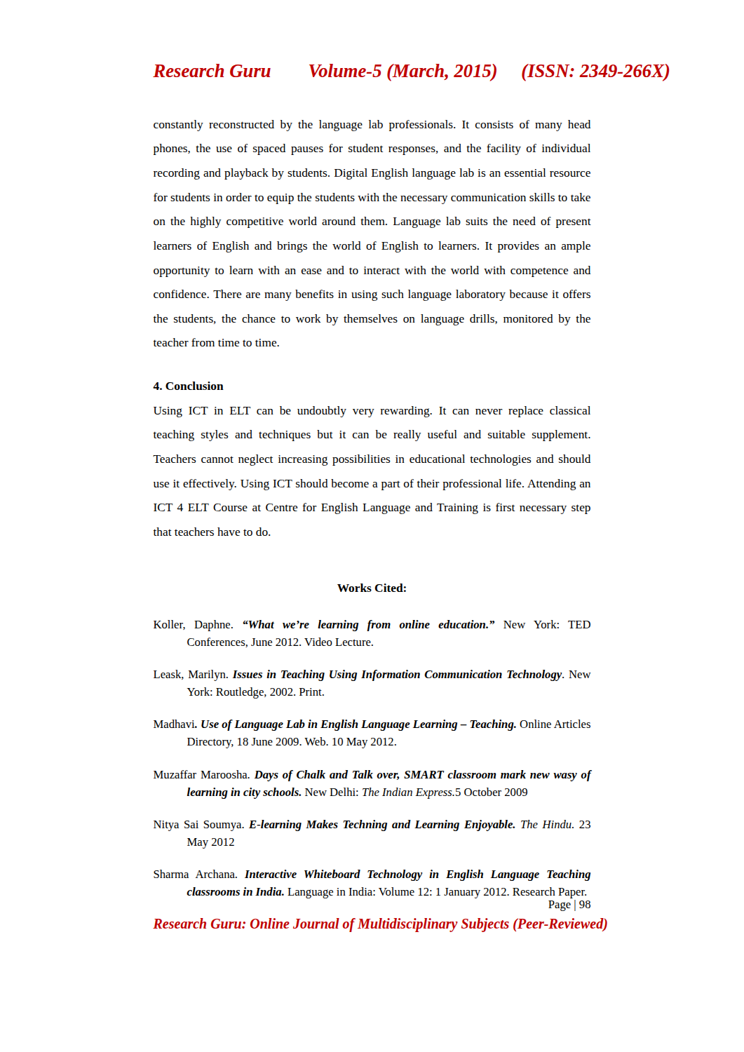Research Guru Volume-5 (March, 2015)(ISSN: 2349-266X)
constantly reconstructed by the language lab professionals. It consists of many head phones, the use of spaced pauses for student responses, and the facility of individual recording and playback by students. Digital English language lab is an essential resource for students in order to equip the students with the necessary communication skills to take on the highly competitive world around them. Language lab suits the need of present learners of English and brings the world of English to learners. It provides an ample opportunity to learn with an ease and to interact with the world with competence and confidence. There are many benefits in using such language laboratory because it offers the students, the chance to work by themselves on language drills, monitored by the teacher from time to time.
4. Conclusion
Using ICT in ELT can be undoubtly very rewarding. It can never replace classical teaching styles and techniques but it can be really useful and suitable supplement. Teachers cannot neglect increasing possibilities in educational technologies and should use it effectively. Using ICT should become a part of their professional life. Attending an ICT 4 ELT Course at Centre for English Language and Training is first necessary step that teachers have to do.
Works Cited:
Koller, Daphne. “What we’re learning from online education.” New York: TED Conferences, June 2012. Video Lecture.
Leask, Marilyn. Issues in Teaching Using Information Communication Technology. New York: Routledge, 2002. Print.
Madhavi. Use of Language Lab in English Language Learning – Teaching. Online Articles Directory, 18 June 2009. Web. 10 May 2012.
Muzaffar Maroosha. Days of Chalk and Talk over, SMART classroom mark new wasy of learning in city schools. New Delhi: The Indian Express. 5 October 2009
Nitya Sai Soumya. E-learning Makes Techning and Learning Enjoyable. The Hindu. 23 May 2012
Sharma Archana. Interactive Whiteboard Technology in English Language Teaching classrooms in India. Language in India: Volume 12: 1 January 2012. Research Paper.
Page | 98
Research Guru: Online Journal of Multidisciplinary Subjects (Peer-Reviewed)